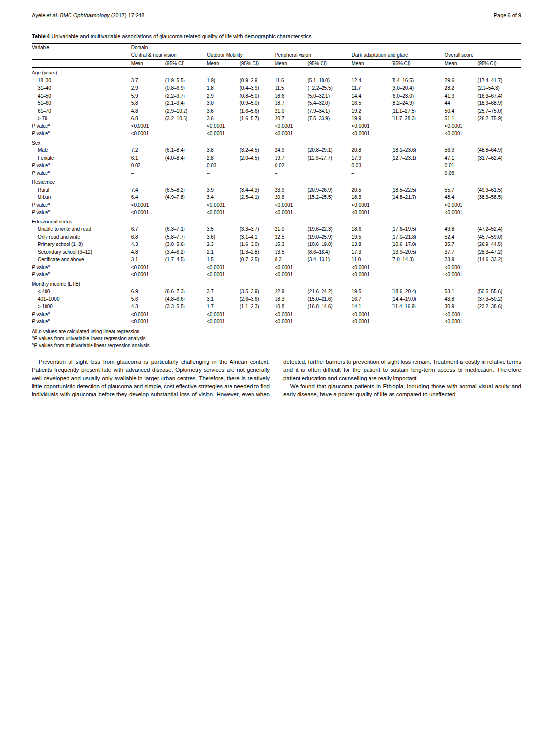Ayele et al. BMC Ophthalmology (2017) 17:248
Page 6 of 9
Table 4 Univariable and multivariable associations of glaucoma related quality of life with demographic characteristics
| Variable | Domain |
| --- | --- |
| | Central & near vision | Outdoor Mobility | Peripheral vision | Dark adaptation and glare | Overall score |
| | Mean | (95% CI) | Mean | (95% CI) | Mean | (95% CI) | Mean | (95% CI) | Mean | (95% CI) |
| Age (years) |
| 18–30 | 3.7 | (1.9–5.5) | 1.9) | (0.9–2.9 | 11.6 | (5.1–18.0) | 12.4 | (8.4–16.5) | 29.6 | (17.4–41.7) |
| 31–40 | 2.9 | (0.8–6.9) | 1.8 | (0.4–3.9) | 11.5 | (−2.2–25.5) | 11.7 | (3.0–20.4) | 28.2 | (2.1–54.3) |
| 41–50 | 5.9 | (2.2–9.7) | 2.9 | (0.8–5.0) | 18.6 | (5.0–32.1) | 14.4 | (6.0–23.0) | 41.9 | (16.3–67.4) |
| 51–60 | 5.8 | (2.1–9.4) | 3.0 | (0.9–5.0) | 18.7 | (5.4–32.0) | 16.5 | (8.2–24.9) | 44 | (18.9–68.9) |
| 61–70 | 4.8 | (2.9–10.2) | 3.6 | (1.6–5.6) | 21.0 | (7.9–34.1) | 19.2 | (11.1–27.5) | 50.4 | (25.7–75.0) |
| > 70 | 6.8 | (3.2–10.5) | 3.6 | (1.6–5.7) | 20.7 | (7.5–33.9) | 19.9 | (11.7–28.3) | 51.1 | (26.2–75.9) |
| P value a | <0.0001 | | <0.0001 | | <0.0001 | | <0.0001 | | <0.0001 | |
| P value b | <0.0001 | | <0.0001 | | <0.0001 | | <0.0001 | | <0.0001 | |
| Sex |
| Male | 7.2 | (6.1–8.4) | 3.8 | (3.2–4.5) | 24.9 | (20.8–29.1) | 20.8 | (18.1–23.6) | 56.9 | (48.8–64.9) |
| Female | 6.1 | (4.0–8.4) | 2.8 | (2.0–4.5) | 19.7 | (11.9–27.7) | 17.9 | (12.7–23.1) | 47.1 | (31.7–62.4) |
| P value a | 0.02 | | 0.03 | | 0.02 | | 0.03 | | 0.01 | |
| P value b | – | | – | | – | | – | | 0.06 | |
| Residence |
| Rural | 7.4 | (6.5–8.2) | 3.9 | (3.4–4.3) | 23.9 | (20.9–26.9) | 20.5 | (18.5–22.5) | 55.7 | (49.9–61.5) |
| Urban | 6.4 | (4.9–7.8) | 3.4 | (2.5–4.1) | 20.6 | (15.2–25.5) | 18.3 | (14.8–21.7) | 48.4 | (38.3–58.5) |
| P value a | <0.0001 | | <0.0001 | | <0.0001 | | <0.0001 | | <0.0001 | |
| P value b | <0.0001 | | <0.0001 | | <0.0001 | | <0.0001 | | <0.0001 | |
| Educational status |
| Unable to write and read | 6.7 | (6.3–7.1) | 3.5 | (3.3–3.7) | 21.0 | (19.6–22.3) | 18.6 | (17.6–19.5) | 49.8 | (47.2–52.4) |
| Only read and write | 6.8 | (5.8–7.7) | 3.6) | (3.1–4.1 | 22.5 | (19.0–25.9) | 19.5 | (17.0–21.8) | 52.4 | (45.7–59.0) |
| Primary school (1–8) | 4.3 | (3.0–5.6) | 2.3 | (1.6–3.0) | 15.3 | (10.6–19.8) | 13.8 | (10.6–17.0) | 35.7 | (26.9–44.5) |
| Secondary school (9–12) | 4.8 | (3.4–6.2) | 2.1 | (1.3–2.8) | 13.5 | (8.6–18.4) | 17.3 | (13.9–20.5) | 37.7 | (28.3–47.2) |
| Certificate and above | 3.1 | (1.7–4.5) | 1.5 | (0.7–2.5) | 8.3 | (3.4–13.1) | 11.0 | (7.0–14.3) | 23.9 | (14.6–33.2) |
| P value a | <0.0001 | | <0.0001 | | <0.0001 | | <0.0001 | | <0.0001 | |
| P value b | <0.0001 | | <0.0001 | | <0.0001 | | <0.0001 | | <0.0001 | |
| Monthly income (ETB) |
| < 400 | 6.9 | (6.6–7.3) | 3.7 | (3.5–3.9) | 22.9 | (21.6–24.2) | 19.5 | (18.6–20.4) | 53.1 | (50.5–55.6) |
| 401–1000 | 5.6 | (4.8–6.6) | 3.1 | (2.6–3.6) | 18.3 | (15.0–21.6) | 16.7 | (14.4–19.0) | 43.8 | (37.3–50.2) |
| > 1000 | 4.3 | (3.3–5.5) | 1.7 | (1.1–2.3) | 10.8 | (16.8–14.6) | 14.1 | (11.4–16.9) | 30.9 | (23.2–38.6) |
| P value a | <0.0001 | | <0.0001 | | <0.0001 | | <0.0001 | | <0.0001 | |
| P value b | <0.0001 | | <0.0001 | | <0.0001 | | <0.0001 | | <0.0001 | |
All p-values are calculated using linear regression
aP-values from univariable linear regression analysis
bP-values from multivariable linear regression analysis
Prevention of sight loss from glaucoma is particularly challenging in the African context. Patients frequently present late with advanced disease. Optometry services are not generally well developed and usually only available in larger urban centres. Therefore, there is relatively little opportunistic detection of glaucoma and simple, cost effective strategies are needed to find individuals with glaucoma before they develop substantial loss of vision. However, even when detected, further barriers to prevention of sight loss remain. Treatment is costly in relative terms and it is often difficult for the patient to sustain long-term access to medication. Therefore patient education and counselling are really important.
We found that glaucoma patients in Ethiopia, including those with normal visual acuity and early disease, have a poorer quality of life as compared to unaffected